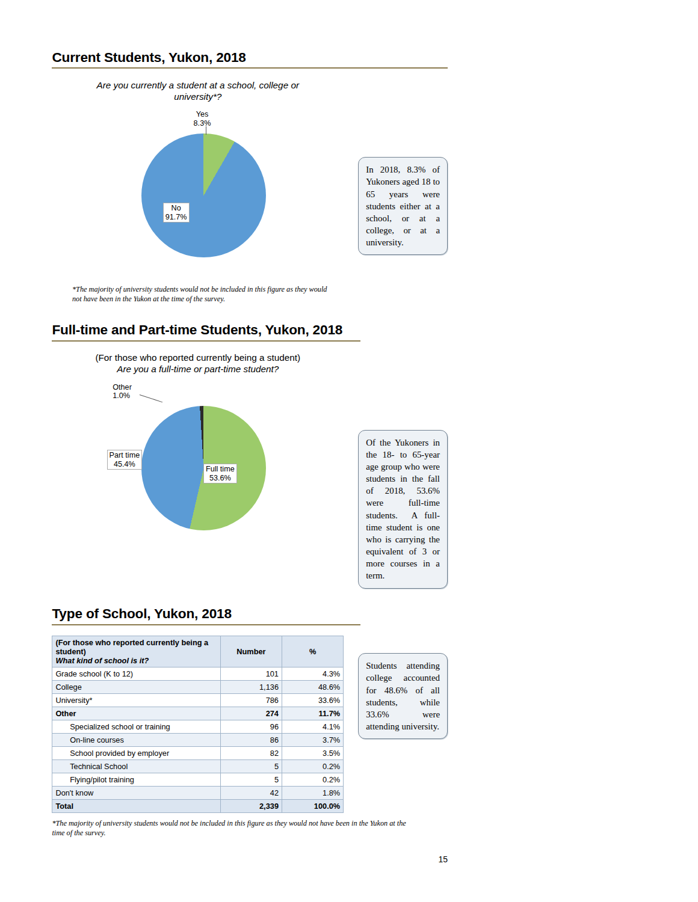Current Students, Yukon, 2018
Are you currently a student at a school, college or university*?
Yes
8.3%
No
91.7%
*The majority of university students would not be included in this figure as they would not have been in the Yukon at the time of the survey.
In 2018, 8.3% of Yukoners aged 18 to 65 years were students either at a school, or at a college, or at a university.
Full-time and Part-time Students, Yukon, 2018
(For those who reported currently being a student)
Are you a full-time or part-time student?
Other
1.0%
Part time
45.4%
Full time
53.6%
Of the Yukoners in the 18- to 65-year age group who were students in the fall of 2018, 53.6% were full-time students. A full-time student is one who is carrying the equivalent of 3 or more courses in a term.
Type of School, Yukon, 2018
| (For those who reported currently being a student) What kind of school is it? | Number | % |
| --- | --- | --- |
| Grade school (K to 12) | 101 | 4.3% |
| College | 1,136 | 48.6% |
| University* | 786 | 33.6% |
| Other | 274 | 11.7% |
| Specialized school or training | 96 | 4.1% |
| On-line courses | 86 | 3.7% |
| School provided by employer | 82 | 3.5% |
| Technical School | 5 | 0.2% |
| Flying/pilot training | 5 | 0.2% |
| Don't know | 42 | 1.8% |
| Total | 2,339 | 100.0% |
Students attending college accounted for 48.6% of all students, while 33.6% were attending university.
*The majority of university students would not be included in this figure as they would not have been in the Yukon at the time of the survey.
15